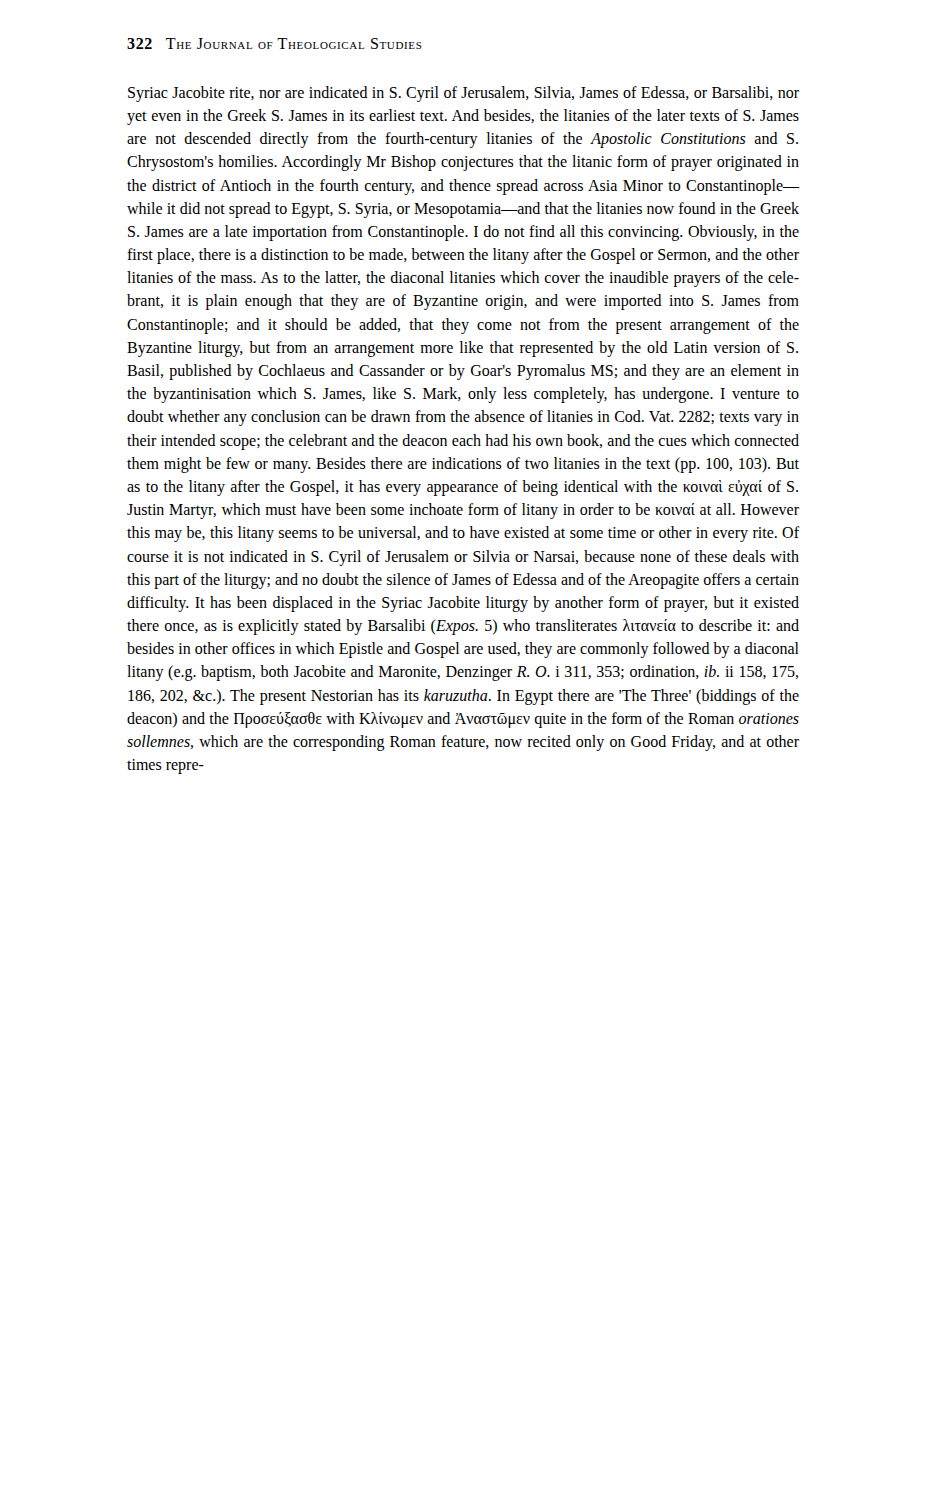322 The Journal of Theological Studies
Syriac Jacobite rite, nor are indicated in S. Cyril of Jerusalem, Silvia, James of Edessa, or Barsalibi, nor yet even in the Greek S. James in its earliest text. And besides, the litanies of the later texts of S. James are not descended directly from the fourth-century litanies of the Apostolic Constitutions and S. Chrysostom's homilies. Accordingly Mr Bishop conjectures that the litanic form of prayer originated in the district of Antioch in the fourth century, and thence spread across Asia Minor to Constantinople—while it did not spread to Egypt, S. Syria, or Mesopotamia—and that the litanies now found in the Greek S. James are a late importation from Constantinople. I do not find all this convincing. Obviously, in the first place, there is a distinction to be made, between the litany after the Gospel or Sermon, and the other litanies of the mass. As to the latter, the diaconal litanies which cover the inaudible prayers of the celebrant, it is plain enough that they are of Byzantine origin, and were imported into S. James from Constantinople; and it should be added, that they come not from the present arrangement of the Byzantine liturgy, but from an arrangement more like that represented by the old Latin version of S. Basil, published by Cochlaeus and Cassander or by Goar's Pyromalus MS; and they are an element in the byzantinisation which S. James, like S. Mark, only less completely, has undergone. I venture to doubt whether any conclusion can be drawn from the absence of litanies in Cod. Vat. 2282; texts vary in their intended scope; the celebrant and the deacon each had his own book, and the cues which connected them might be few or many. Besides there are indications of two litanies in the text (pp. 100, 103). But as to the litany after the Gospel, it has every appearance of being identical with the κοιναὶ εὐχαί of S. Justin Martyr, which must have been some inchoate form of litany in order to be κοιναί at all. However this may be, this litany seems to be universal, and to have existed at some time or other in every rite. Of course it is not indicated in S. Cyril of Jerusalem or Silvia or Narsai, because none of these deals with this part of the liturgy; and no doubt the silence of James of Edessa and of the Areopagite offers a certain difficulty. It has been displaced in the Syriac Jacobite liturgy by another form of prayer, but it existed there once, as is explicitly stated by Barsalibi (Expos. 5) who transliterates λιτανεία to describe it: and besides in other offices in which Epistle and Gospel are used, they are commonly followed by a diaconal litany (e.g. baptism, both Jacobite and Maronite, Denzinger R. O. i 311, 353; ordination, ib. ii 158, 175, 186, 202, &c.). The present Nestorian has its karuzutha. In Egypt there are 'The Three' (biddings of the deacon) and the Προσεύξασθε with Κλίνωμεν and Ἀναστῶμεν quite in the form of the Roman orationes sollemnes, which are the corresponding Roman feature, now recited only on Good Friday, and at other times repre-